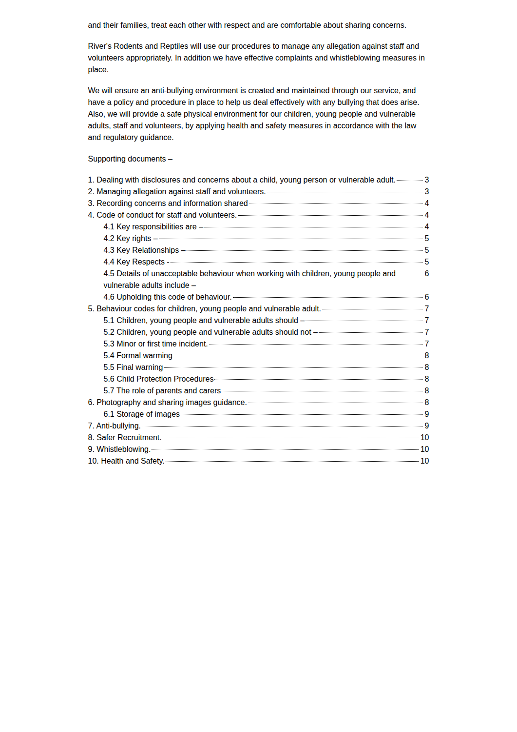and their families, treat each other with respect and are comfortable about sharing concerns.
River's Rodents and Reptiles will use our procedures to manage any allegation against staff and volunteers appropriately. In addition we have effective complaints and whistleblowing measures in place.
We will ensure an anti-bullying environment is created and maintained through our service, and have a policy and procedure in place to help us deal effectively with any bullying that does arise. Also, we will provide a safe physical environment for our children, young people and vulnerable adults, staff and volunteers, by applying health and safety measures in accordance with the law and regulatory guidance.
Supporting documents –
1. Dealing with disclosures and concerns about a child, young person or vulnerable adult. 3
2. Managing allegation against staff and volunteers. 3
3. Recording concerns and information shared 4
4. Code of conduct for staff and volunteers. 4
4.1 Key responsibilities are – 4
4.2 Key rights – 5
4.3 Key Relationships – 5
4.4 Key Respects - 5
4.5 Details of unacceptable behaviour when working with children, young people and vulnerable adults include – 6
4.6 Upholding this code of behaviour. 6
5. Behaviour codes for children, young people and vulnerable adult. 7
5.1 Children, young people and vulnerable adults should – 7
5.2 Children, young people and vulnerable adults should not – 7
5.3 Minor or first time incident. 7
5.4 Formal warming 8
5.5 Final warning 8
5.6 Child Protection Procedures 8
5.7 The role of parents and carers 8
6. Photography and sharing images guidance. 8
6.1 Storage of images 9
7. Anti-bullying. 9
8. Safer Recruitment. 10
9. Whistleblowing. 10
10. Health and Safety. 10